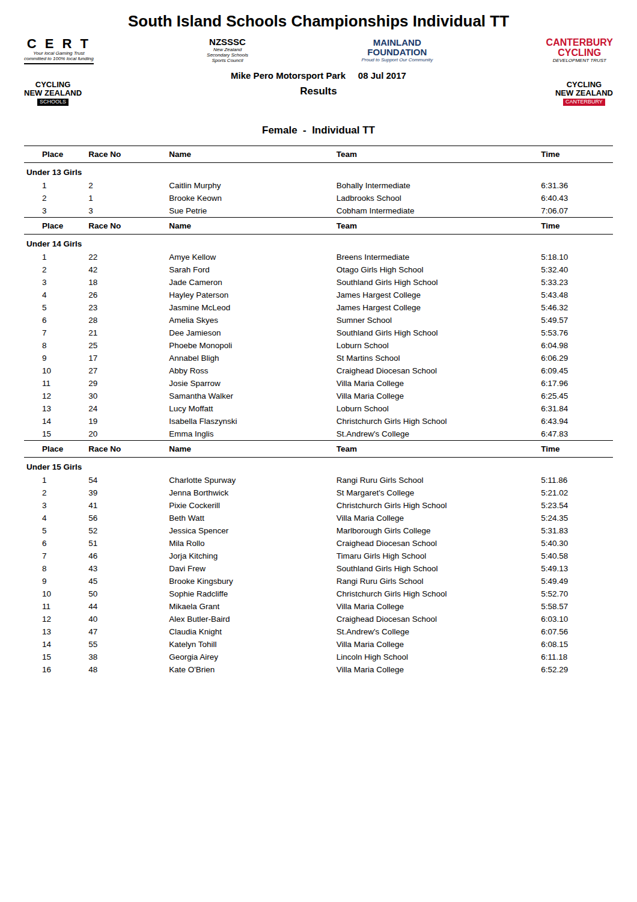South Island Schools Championships Individual TT
C E R T
Your local Gaming Trust
committed to 100% local funding
NZSSSC
New Zealand
Secondary Schools
Sports Council
MAINLAND
FOUNDATION
Proud to Support Our Community
CANTERBURY
CYCLING
DEVELOPMENT TRUST
Mike Pero Motorsport Park 08 Jul 2017
CYCLING
NEW ZEALAND
SCHOOLS
Results
CYCLING
NEW ZEALAND
CANTERBURY
Female - Individual TT
| Place | Race No | Name | Team | Time |
| --- | --- | --- | --- | --- |
| Under 13 Girls |
| 1 | 2 | Caitlin Murphy | Bohally Intermediate | 6:31.36 |
| 2 | 1 | Brooke Keown | Ladbrooks School | 6:40.43 |
| 3 | 3 | Sue Petrie | Cobham Intermediate | 7:06.07 |
| Place | Race No | Name | Team | Time |
| --- | --- | --- | --- | --- |
| Under 14 Girls |
| 1 | 22 | Amye Kellow | Breens Intermediate | 5:18.10 |
| 2 | 42 | Sarah Ford | Otago Girls High School | 5:32.40 |
| 3 | 18 | Jade Cameron | Southland Girls High School | 5:33.23 |
| 4 | 26 | Hayley Paterson | James Hargest College | 5:43.48 |
| 5 | 23 | Jasmine McLeod | James Hargest College | 5:46.32 |
| 6 | 28 | Amelia Skyes | Sumner School | 5:49.57 |
| 7 | 21 | Dee Jamieson | Southland Girls High School | 5:53.76 |
| 8 | 25 | Phoebe Monopoli | Loburn School | 6:04.98 |
| 9 | 17 | Annabel Bligh | St Martins School | 6:06.29 |
| 10 | 27 | Abby Ross | Craighead Diocesan School | 6:09.45 |
| 11 | 29 | Josie Sparrow | Villa Maria College | 6:17.96 |
| 12 | 30 | Samantha Walker | Villa Maria College | 6:25.45 |
| 13 | 24 | Lucy Moffatt | Loburn School | 6:31.84 |
| 14 | 19 | Isabella Flaszynski | Christchurch Girls High School | 6:43.94 |
| 15 | 20 | Emma Inglis | St.Andrew's College | 6:47.83 |
| Place | Race No | Name | Team | Time |
| --- | --- | --- | --- | --- |
| Under 15 Girls |
| 1 | 54 | Charlotte Spurway | Rangi Ruru Girls School | 5:11.86 |
| 2 | 39 | Jenna Borthwick | St Margaret's College | 5:21.02 |
| 3 | 41 | Pixie Cockerill | Christchurch Girls High School | 5:23.54 |
| 4 | 56 | Beth Watt | Villa Maria College | 5:24.35 |
| 5 | 52 | Jessica Spencer | Marlborough Girls College | 5:31.83 |
| 6 | 51 | Mila Rollo | Craighead Diocesan School | 5:40.30 |
| 7 | 46 | Jorja Kitching | Timaru Girls High School | 5:40.58 |
| 8 | 43 | Davi Frew | Southland Girls High School | 5:49.13 |
| 9 | 45 | Brooke Kingsbury | Rangi Ruru Girls School | 5:49.49 |
| 10 | 50 | Sophie Radcliffe | Christchurch Girls High School | 5:52.70 |
| 11 | 44 | Mikaela Grant | Villa Maria College | 5:58.57 |
| 12 | 40 | Alex Butler-Baird | Craighead Diocesan School | 6:03.10 |
| 13 | 47 | Claudia Knight | St.Andrew's College | 6:07.56 |
| 14 | 55 | Katelyn Tohill | Villa Maria College | 6:08.15 |
| 15 | 38 | Georgia Airey | Lincoln High School | 6:11.18 |
| 16 | 48 | Kate O'Brien | Villa Maria College | 6:52.29 |